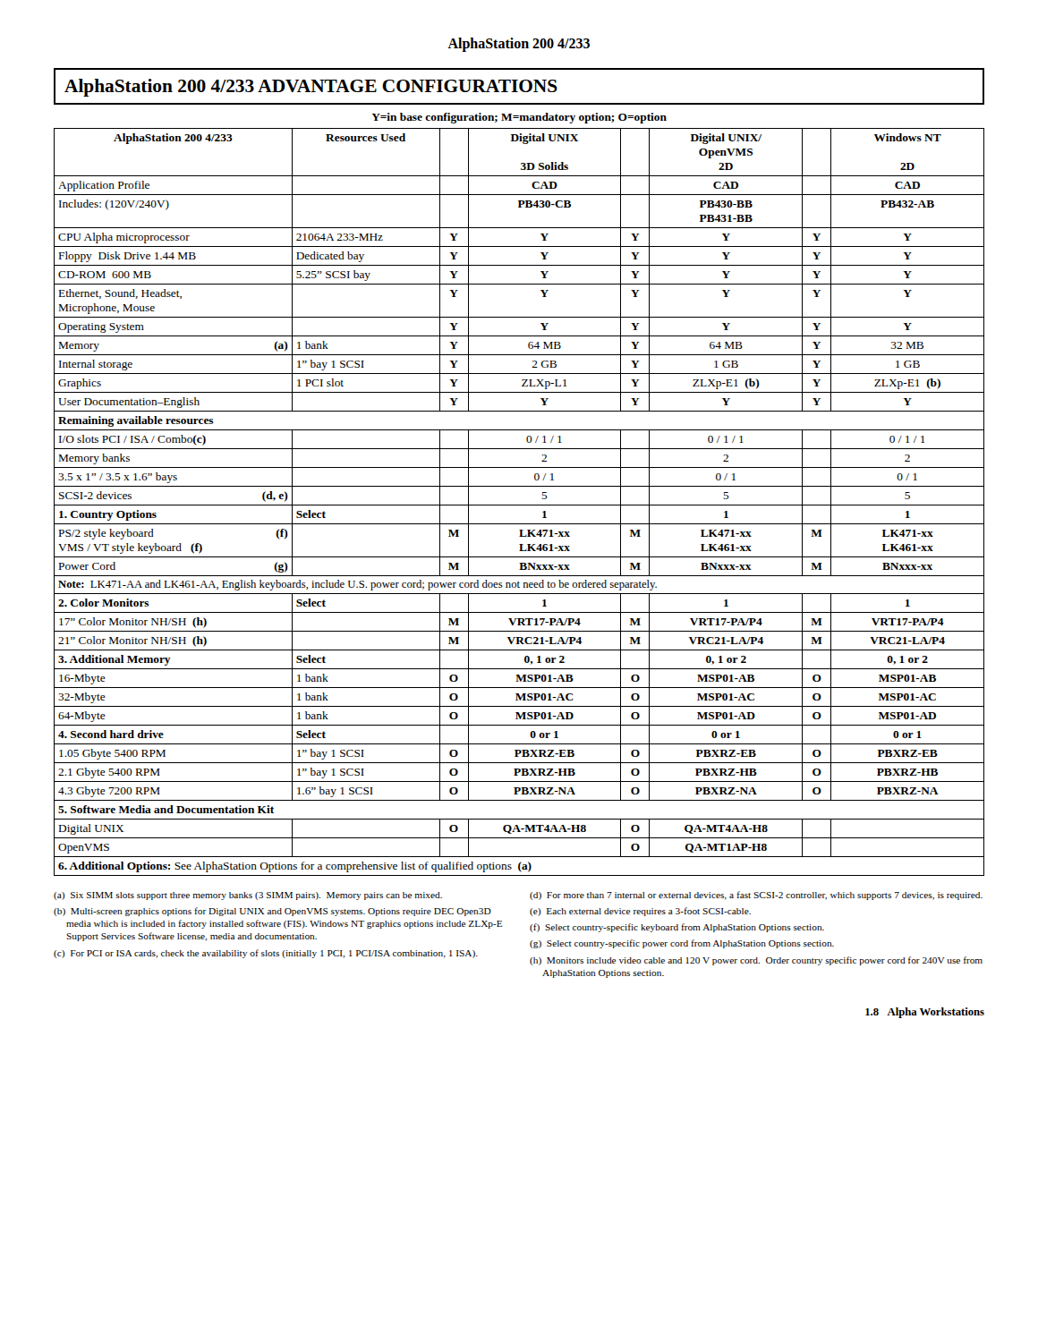AlphaStation 200 4/233
AlphaStation 200 4/233 ADVANTAGE CONFIGURATIONS
Y=in base configuration; M=mandatory option; O=option
| AlphaStation 200 4/233 | Resources Used | | Digital UNIX 3D Solids | | Digital UNIX/ OpenVMS 2D | | Windows NT 2D |
| --- | --- | --- | --- | --- | --- | --- | --- |
| Application Profile | | | CAD | | CAD | | CAD |
| Includes: (120V/240V) | | | PB430-CB | | PB430-BB PB431-BB | | PB432-AB |
| CPU Alpha microprocessor | 21064A 233-MHz | Y | Y | Y | Y | Y | Y |
| Floppy Disk Drive 1.44 MB | Dedicated bay | Y | Y | Y | Y | Y | Y |
| CD-ROM 600 MB | 5.25” SCSI bay | Y | Y | Y | Y | Y | Y |
| Ethernet, Sound, Headset, Microphone, Mouse | | Y | Y | Y | Y | Y | Y |
| Operating System | | Y | Y | Y | Y | Y | Y |
| Memory (a) | 1 bank | Y | 64 MB | Y | 64 MB | Y | 32 MB |
| Internal storage | 1” bay 1 SCSI | Y | 2 GB | Y | 1 GB | Y | 1 GB |
| Graphics | 1 PCI slot | Y | ZLXp-L1 | Y | ZLXp-E1 (b) | Y | ZLXp-E1 (b) |
| User Documentation–English | | Y | Y | Y | Y | Y | Y |
| Remaining available resources |
| I/O slots PCI / ISA / Combo (c) | | | 0 / 1 / 1 | | 0 / 1 / 1 | | 0 / 1 / 1 |
| Memory banks | | | 2 | | 2 | | 2 |
| 3.5 x 1” / 3.5 x 1.6” bays | | | 0 / 1 | | 0 / 1 | | 0 / 1 |
| SCSI-2 devices (d, e) | | | 5 | | 5 | | 5 |
| 1. Country Options | Select | | 1 | | 1 | | 1 |
| PS/2 style keyboard (f) VMS / VT style keyboard (f) | | M | LK471-xx LK461-xx | M | LK471-xx LK461-xx | M | LK471-xx LK461-xx |
| Power Cord (g) | | M | BNxxx-xx | M | BNxxx-xx | M | BNxxx-xx |
| Note: LK471-AA and LK461-AA, English keyboards, include U.S. power cord; power cord does not need to be ordered separately. |
| 2. Color Monitors | Select | | 1 | | 1 | | 1 |
| 17” Color Monitor NH/SH (h) | | M | VRT17-PA/P4 | M | VRT17-PA/P4 | M | VRT17-PA/P4 |
| 21” Color Monitor NH/SH (h) | | M | VRC21-LA/P4 | M | VRC21-LA/P4 | M | VRC21-LA/P4 |
| 3. Additional Memory | Select | | 0, 1 or 2 | | 0, 1 or 2 | | 0, 1 or 2 |
| 16-Mbyte | 1 bank | O | MSP01-AB | O | MSP01-AB | O | MSP01-AB |
| 32-Mbyte | 1 bank | O | MSP01-AC | O | MSP01-AC | O | MSP01-AC |
| 64-Mbyte | 1 bank | O | MSP01-AD | O | MSP01-AD | O | MSP01-AD |
| 4. Second hard drive | Select | | 0 or 1 | | 0 or 1 | | 0 or 1 |
| 1.05 Gbyte 5400 RPM | 1” bay 1 SCSI | O | PBXRZ-EB | O | PBXRZ-EB | O | PBXRZ-EB |
| 2.1 Gbyte 5400 RPM | 1” bay 1 SCSI | O | PBXRZ-HB | O | PBXRZ-HB | O | PBXRZ-HB |
| 4.3 Gbyte 7200 RPM | 1.6” bay 1 SCSI | O | PBXRZ-NA | O | PBXRZ-NA | O | PBXRZ-NA |
| 5. Software Media and Documentation Kit |
| Digital UNIX | | O | QA-MT4AA-H8 | O | QA-MT4AA-H8 | | |
| OpenVMS | | | | O | QA-MT1AP-H8 | | |
| 6. Additional Options: See AlphaStation Options for a comprehensive list of qualified options (a) |
(a) Six SIMM slots support three memory banks (3 SIMM pairs). Memory pairs can be mixed.
(b) Multi-screen graphics options for Digital UNIX and OpenVMS systems. Options require DEC Open3D media which is included in factory installed software (FIS). Windows NT graphics options include ZLXp-E Support Services Software license, media and documentation.
(c) For PCI or ISA cards, check the availability of slots (initially 1 PCI, 1 PCI/ISA combination, 1 ISA).
(d) For more than 7 internal or external devices, a fast SCSI-2 controller, which supports 7 devices, is required.
(e) Each external device requires a 3-foot SCSI-cable.
(f) Select country-specific keyboard from AlphaStation Options section.
(g) Select country-specific power cord from AlphaStation Options section.
(h) Monitors include video cable and 120 V power cord. Order country specific power cord for 240V use from AlphaStation Options section.
1.8 Alpha Workstations